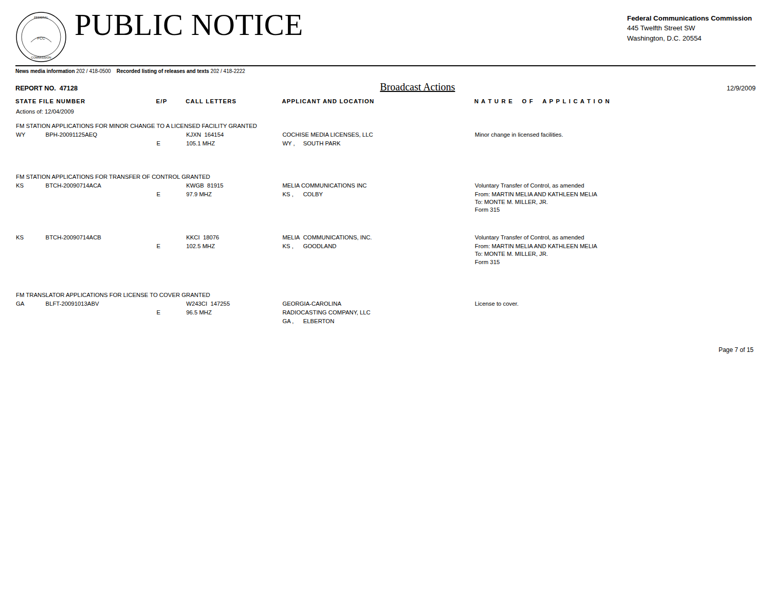PUBLIC NOTICE
Federal Communications Commission
445 Twelfth Street SW
Washington, D.C. 20554
News media information 202 / 418-0500 Recorded listing of releases and texts 202 / 418-2222
REPORT NO. 47128
Broadcast Actions
12/9/2009
| STATE FILE NUMBER | E/P | CALL LETTERS | APPLICANT AND LOCATION | N A T U R E O F A P P L I C A T I O N |
| --- | --- | --- | --- | --- |
| Actions of: 12/04/2009 |
| FM STATION APPLICATIONS FOR MINOR CHANGE TO A LICENSED FACILITY GRANTED |
| WY | BPH-20091125AEQ | | KJXN 164154 | COCHISE MEDIA LICENSES, LLC | Minor change in licensed facilities. |
| | | E | 105.1 MHZ | WY , SOUTH PARK | |
| FM STATION APPLICATIONS FOR TRANSFER OF CONTROL GRANTED |
| KS | BTCH-20090714ACA | | KWGB 81915 | MELIA COMMUNICATIONS INC | Voluntary Transfer of Control, as amended |
| | | E | 97.9 MHZ | KS , COLBY | From: MARTIN MELIA AND KATHLEEN MELIA To: MONTE M. MILLER, JR. Form 315 |
| KS | BTCH-20090714ACB | | KKCI 18076 | MELIA COMMUNICATIONS, INC. | Voluntary Transfer of Control, as amended |
| | | E | 102.5 MHZ | KS , GOODLAND | From: MARTIN MELIA AND KATHLEEN MELIA To: MONTE M. MILLER, JR. Form 315 |
| FM TRANSLATOR APPLICATIONS FOR LICENSE TO COVER GRANTED |
| GA | BLFT-20091013ABV | | W243CI 147255 | GEORGIA-CAROLINA | License to cover. |
| | | E | 96.5 MHZ | RADIOCASTING COMPANY, LLC | |
| | | | | GA , ELBERTON | |
Page 7 of 15